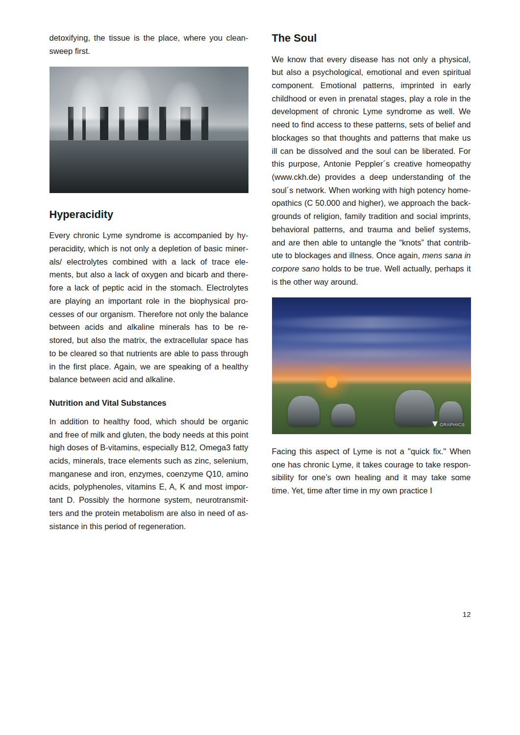detoxifying, the tissue is the place, where you cleansweep first.
Hyperacidity
Every chronic Lyme syndrome is accompanied by hyperacidity, which is not only a depletion of basic minerals/ electrolytes combined with a lack of trace elements, but also a lack of oxygen and bicarb and therefore a lack of peptic acid in the stomach. Electrolytes are playing an important role in the biophysical processes of our organism. Therefore not only the balance between acids and alkaline minerals has to be restored, but also the matrix, the extracellular space has to be cleared so that nutrients are able to pass through in the first place. Again, we are speaking of a healthy balance between acid and alkaline.
Nutrition and Vital Substances
In addition to healthy food, which should be organic and free of milk and gluten, the body needs at this point high doses of B-vitamins, especially B12, Omega3 fatty acids, minerals, trace elements such as zinc, selenium, manganese and iron, enzymes, coenzyme Q10, amino acids, polyphenoles, vitamins E, A, K and most important D. Possibly the hormone system, neurotransmitters and the protein metabolism are also in need of assistance in this period of regeneration.
The Soul
We know that every disease has not only a physical, but also a psychological, emotional and even spiritual component. Emotional patterns, imprinted in early childhood or even in prenatal stages, play a role in the development of chronic Lyme syndrome as well. We need to find access to these patterns, sets of belief and blockages so that thoughts and patterns that make us ill can be dissolved and the soul can be liberated. For this purpose, Antonie Peppler´s creative homeopathy (www.ckh.de) provides a deep understanding of the soul´s network. When working with high potency homeopathics (C 50.000 and higher), we approach the backgrounds of religion, family tradition and social imprints, behavioral patterns, and trauma and belief systems, and are then able to untangle the “knots” that contribute to blockages and illness. Once again, mens sana in corpore sano holds to be true. Well actually, perhaps it is the other way around.
GRAPHICS
Facing this aspect of Lyme is not a "quick fix." When one has chronic Lyme, it takes courage to take responsibility for one’s own healing and it may take some time. Yet, time after time in my own practice I
12